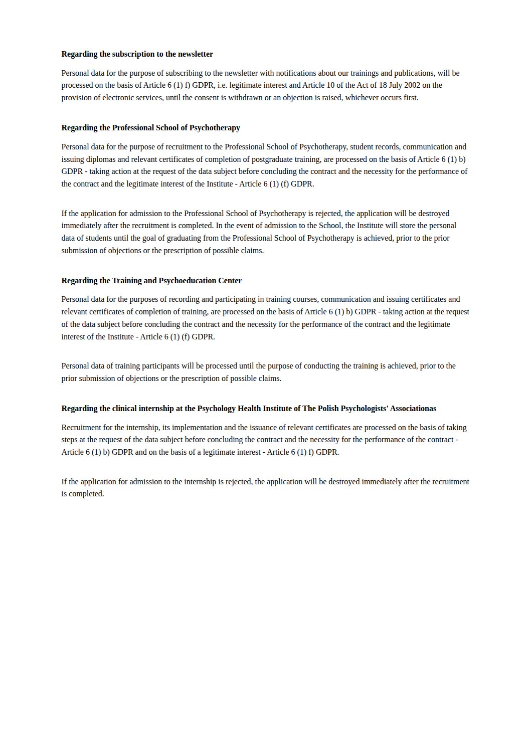Regarding the subscription to the newsletter
Personal data for the purpose of subscribing to the newsletter with notifications about our trainings and publications, will be processed on the basis of Article 6 (1) f) GDPR, i.e. legitimate interest and Article 10 of the Act of 18 July 2002 on the provision of electronic services, until the consent is withdrawn or an objection is raised, whichever occurs first.
Regarding the Professional School of Psychotherapy
Personal data for the purpose of recruitment to the Professional School of Psychotherapy, student records, communication and issuing diplomas and relevant certificates of completion of postgraduate training, are processed on the basis of Article 6 (1) b) GDPR - taking action at the request of the data subject before concluding the contract and the necessity for the performance of the contract and the legitimate interest of the Institute - Article 6 (1) (f) GDPR.
If the application for admission to the Professional School of Psychotherapy is rejected, the application will be destroyed immediately after the recruitment is completed. In the event of admission to the School, the Institute will store the personal data of students until the goal of graduating from the Professional School of Psychotherapy is achieved, prior to the prior submission of objections or the prescription of possible claims.
Regarding the Training and Psychoeducation Center
Personal data for the purposes of recording and participating in training courses, communication and issuing certificates and relevant certificates of completion of training, are processed on the basis of Article 6 (1) b) GDPR - taking action at the request of the data subject before concluding the contract and the necessity for the performance of the contract and the legitimate interest of the Institute - Article 6 (1) (f) GDPR.
Personal data of training participants will be processed until the purpose of conducting the training is achieved, prior to the prior submission of objections or the prescription of possible claims.
Regarding the clinical internship at the Psychology Health Institute of The Polish Psychologists' Associationas
Recruitment for the internship, its implementation and the issuance of relevant certificates are processed on the basis of taking steps at the request of the data subject before concluding the contract and the necessity for the performance of the contract - Article 6 (1) b) GDPR and on the basis of a legitimate interest - Article 6 (1) f) GDPR.
If the application for admission to the internship is rejected, the application will be destroyed immediately after the recruitment is completed.